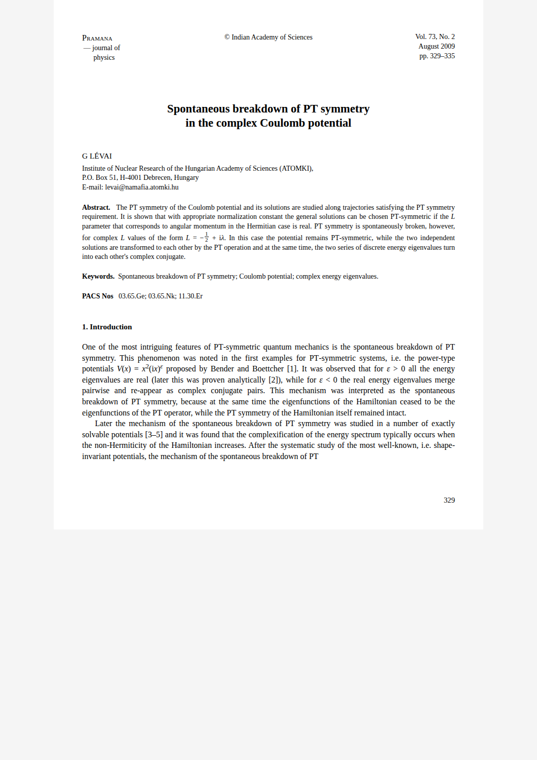Pramana — journal of physics
© Indian Academy of Sciences
Vol. 73, No. 2
August 2009
pp. 329–335
Spontaneous breakdown of PT symmetry
in the complex Coulomb potential
G LÉVAI
Institute of Nuclear Research of the Hungarian Academy of Sciences (ATOMKI),
P.O. Box 51, H-4001 Debrecen, Hungary
E-mail: levai@namafia.atomki.hu
Abstract. The PT symmetry of the Coulomb potential and its solutions are studied along trajectories satisfying the PT symmetry requirement. It is shown that with appropriate normalization constant the general solutions can be chosen PT-symmetric if the L parameter that corresponds to angular momentum in the Hermitian case is real. PT symmetry is spontaneously broken, however, for complex L values of the form L = −12 + iλ. In this case the potential remains PT-symmetric, while the two independent solutions are transformed to each other by the PT operation and at the same time, the two series of discrete energy eigenvalues turn into each other's complex conjugate.
Keywords. Spontaneous breakdown of PT symmetry; Coulomb potential; complex energy eigenvalues.
PACS Nos 03.65.Ge; 03.65.Nk; 11.30.Er
1. Introduction
One of the most intriguing features of PT-symmetric quantum mechanics is the spontaneous breakdown of PT symmetry. This phenomenon was noted in the first examples for PT-symmetric systems, i.e. the power-type potentials V(x) = x2(ix)ε proposed by Bender and Boettcher [1]. It was observed that for ε > 0 all the energy eigenvalues are real (later this was proven analytically [2]), while for ε < 0 the real energy eigenvalues merge pairwise and re-appear as complex conjugate pairs. This mechanism was interpreted as the spontaneous breakdown of PT symmetry, because at the same time the eigenfunctions of the Hamiltonian ceased to be the eigenfunctions of the PT operator, while the PT symmetry of the Hamiltonian itself remained intact.
Later the mechanism of the spontaneous breakdown of PT symmetry was studied in a number of exactly solvable potentials [3–5] and it was found that the complexification of the energy spectrum typically occurs when the non-Hermiticity of the Hamiltonian increases. After the systematic study of the most well-known, i.e. shape-invariant potentials, the mechanism of the spontaneous breakdown of PT
329